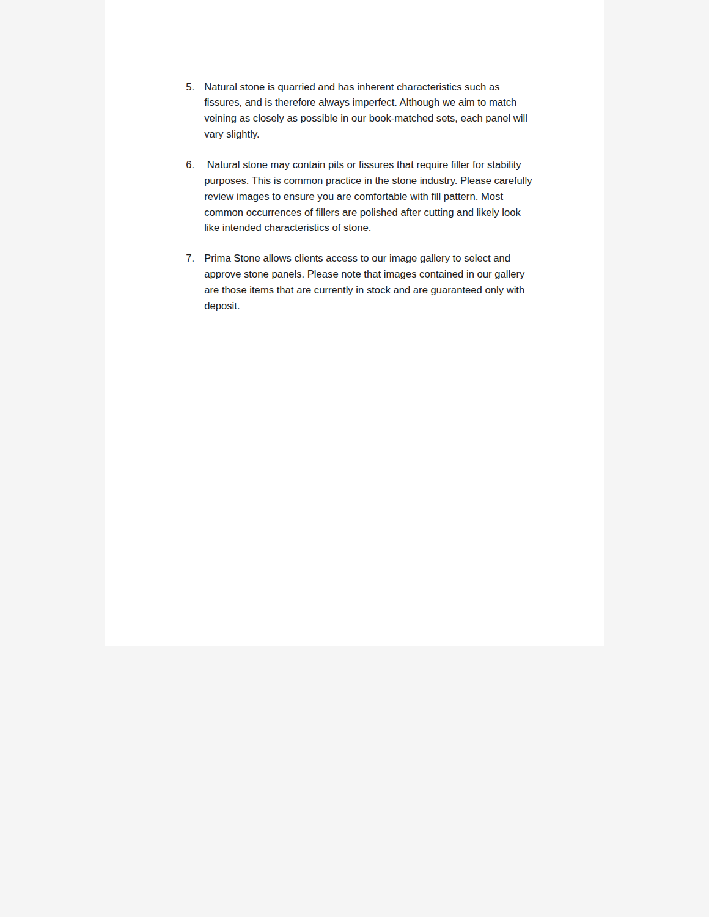Natural stone is quarried and has inherent characteristics such as fissures, and is therefore always imperfect. Although we aim to match veining as closely as possible in our book-matched sets, each panel will vary slightly.
Natural stone may contain pits or fissures that require filler for stability purposes. This is common practice in the stone industry. Please carefully review images to ensure you are comfortable with fill pattern. Most common occurrences of fillers are polished after cutting and likely look like intended characteristics of stone.
Prima Stone allows clients access to our image gallery to select and approve stone panels. Please note that images contained in our gallery are those items that are currently in stock and are guaranteed only with deposit.